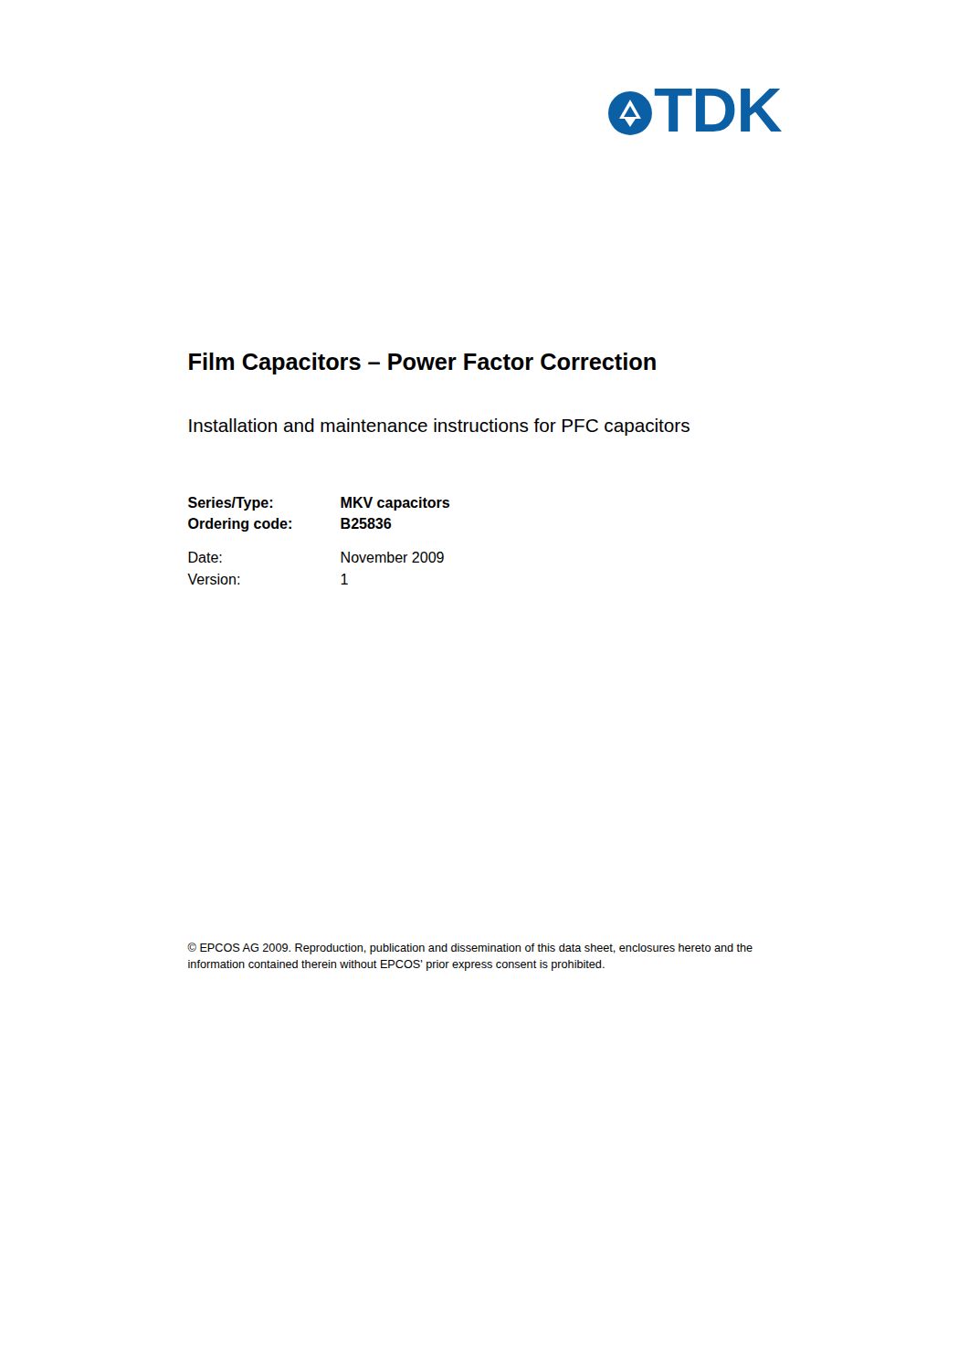TDK
Film Capacitors – Power Factor Correction
Installation and maintenance instructions for PFC capacitors
| Series/Type: | MKV capacitors |
| Ordering code: | B25836 |
| Date: | November 2009 |
| Version: | 1 |
© EPCOS AG 2009. Reproduction, publication and dissemination of this data sheet, enclosures hereto and the information contained therein without EPCOS' prior express consent is prohibited.